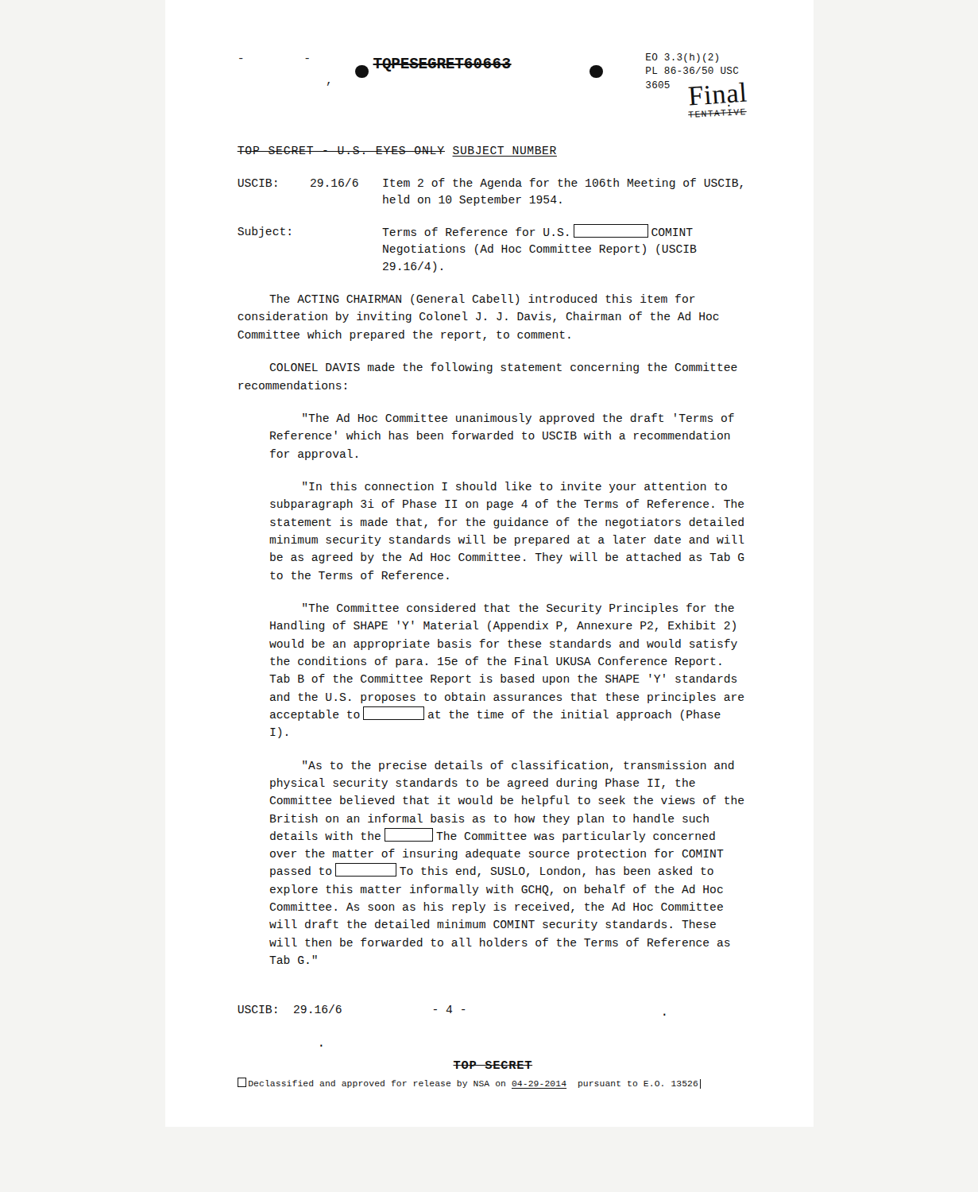- -
,
TQPESEGRET60663
EO 3.3(h)(2)
PL 86-36/50 USC 3605 .
Final TENTATIVE
TOP SECRET - U.S. EYES ONLY
SUBJECT NUMBER
| USCIB: | 29.16/6 | Item 2 of the Agenda for the 106th Meeting of USCIB, held on 10 September 1954. |
| Subject: | | Terms of Reference for U.S. COMINT Negotiations (Ad Hoc Committee Report) (USCIB 29.16/4). |
The ACTING CHAIRMAN (General Cabell) introduced this item for consideration by inviting Colonel J. J. Davis, Chairman of the Ad Hoc Committee which prepared the report, to comment.
COLONEL DAVIS made the following statement concerning the Committee recommendations:
"The Ad Hoc Committee unanimously approved the draft 'Terms of Reference' which has been forwarded to USCIB with a recommendation for approval.
"In this connection I should like to invite your attention to subparagraph 3i of Phase II on page 4 of the Terms of Reference. The statement is made that, for the guidance of the negotiators detailed minimum security standards will be prepared at a later date and will be as agreed by the Ad Hoc Committee. They will be attached as Tab G to the Terms of Reference.
"The Committee considered that the Security Principles for the Handling of SHAPE 'Y' Material (Appendix P, Annexure P2, Exhibit 2) would be an appropriate basis for these standards and would satisfy the conditions of para. 15e of the Final UKUSA Conference Report. Tab B of the Committee Report is based upon the SHAPE 'Y' standards and the U.S. proposes to obtain assurances that these principles are acceptable to at the time of the initial approach (Phase I).
"As to the precise details of classification, transmission and physical security standards to be agreed during Phase II, the Committee believed that it would be helpful to seek the views of the British on an informal basis as to how they plan to handle such details with the The Committee was particularly concerned over the matter of insuring adequate source protection for COMINT passed to To this end, SUSLO, London, has been asked to explore this matter informally with GCHQ, on behalf of the Ad Hoc Committee. As soon as his reply is received, the Ad Hoc Committee will draft the detailed minimum COMINT security standards. These will then be forwarded to all holders of the Terms of Reference as Tab G."
USCIB: 29.16/6 - 4 - . .
TOP SECRET
Declassified and approved for release by NSA on 04-29-2014 pursuant to E.O. 13526